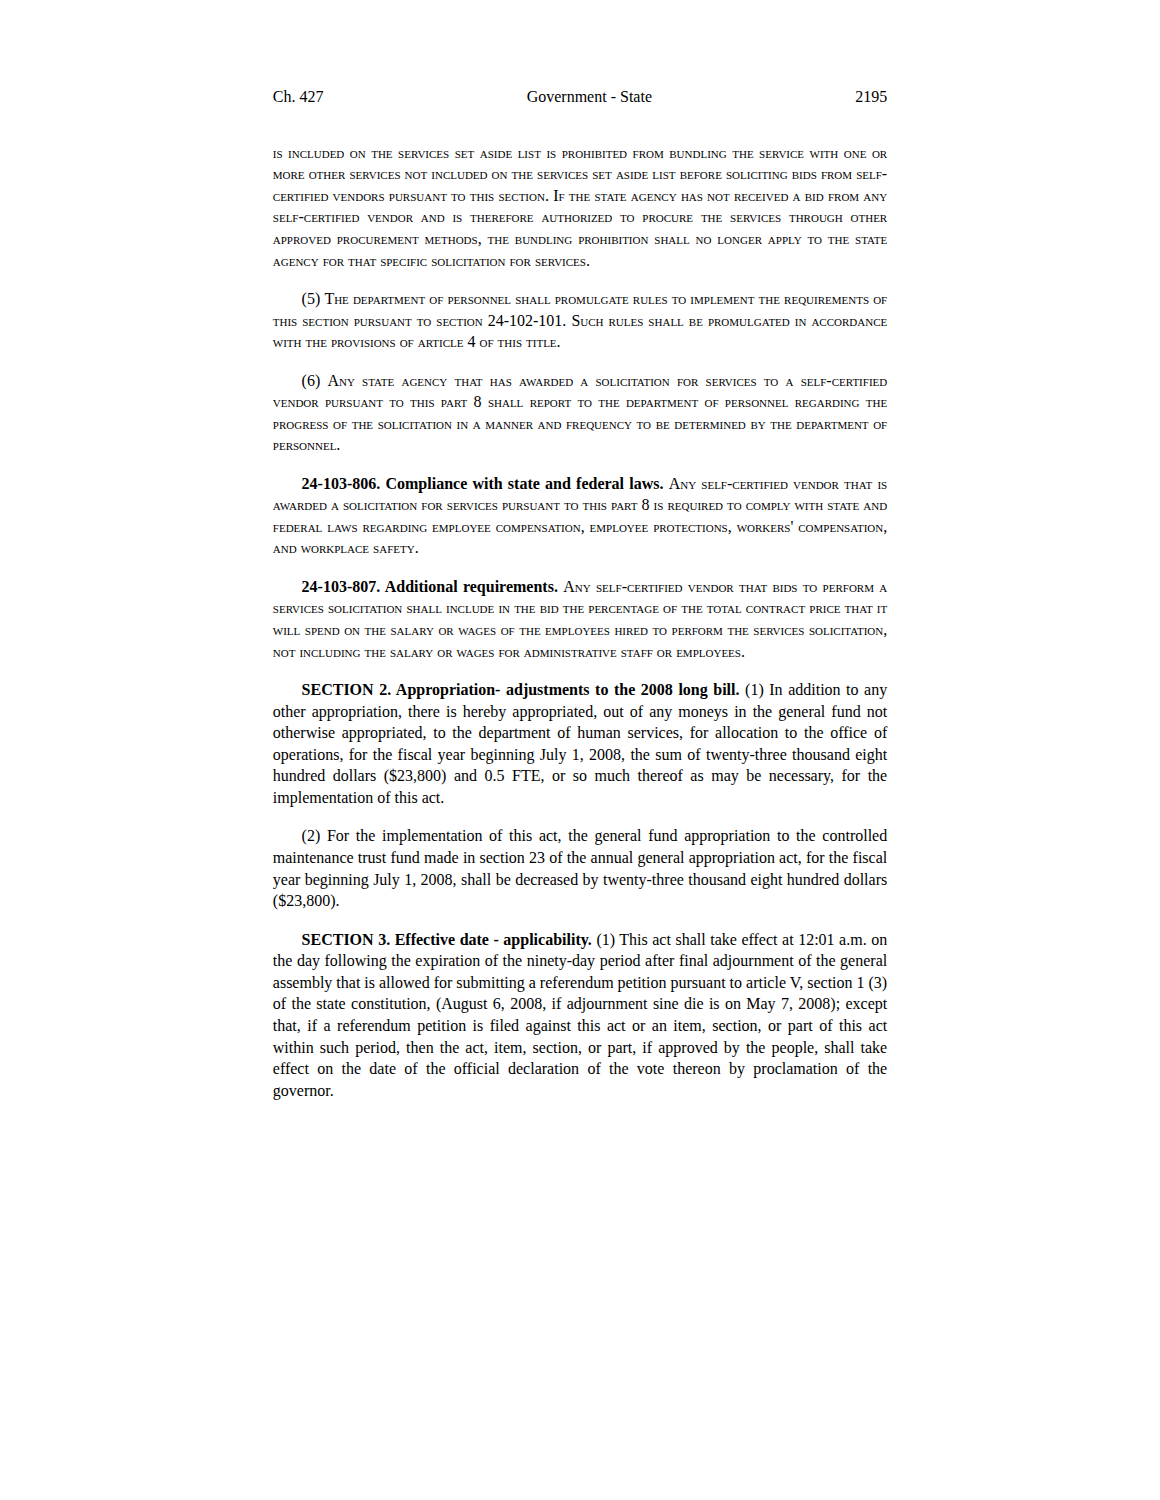Ch. 427 Government - State 2195
is included on the services set aside list is prohibited from bundling the service with one or more other services not included on the services set aside list before soliciting bids from self-certified vendors pursuant to this section. If the state agency has not received a bid from any self-certified vendor and is therefore authorized to procure the services through other approved procurement methods, the bundling prohibition shall no longer apply to the state agency for that specific solicitation for services.
(5) The department of personnel shall promulgate rules to implement the requirements of this section pursuant to section 24-102-101. Such rules shall be promulgated in accordance with the provisions of article 4 of this title.
(6) Any state agency that has awarded a solicitation for services to a self-certified vendor pursuant to this part 8 shall report to the department of personnel regarding the progress of the solicitation in a manner and frequency to be determined by the department of personnel.
24-103-806. Compliance with state and federal laws. Any self-certified vendor that is awarded a solicitation for services pursuant to this part 8 is required to comply with state and federal laws regarding employee compensation, employee protections, workers' compensation, and workplace safety.
24-103-807. Additional requirements. Any self-certified vendor that bids to perform a services solicitation shall include in the bid the percentage of the total contract price that it will spend on the salary or wages of the employees hired to perform the services solicitation, not including the salary or wages for administrative staff or employees.
SECTION 2. Appropriation- adjustments to the 2008 long bill. (1) In addition to any other appropriation, there is hereby appropriated, out of any moneys in the general fund not otherwise appropriated, to the department of human services, for allocation to the office of operations, for the fiscal year beginning July 1, 2008, the sum of twenty-three thousand eight hundred dollars ($23,800) and 0.5 FTE, or so much thereof as may be necessary, for the implementation of this act.
(2) For the implementation of this act, the general fund appropriation to the controlled maintenance trust fund made in section 23 of the annual general appropriation act, for the fiscal year beginning July 1, 2008, shall be decreased by twenty-three thousand eight hundred dollars ($23,800).
SECTION 3. Effective date - applicability. (1) This act shall take effect at 12:01 a.m. on the day following the expiration of the ninety-day period after final adjournment of the general assembly that is allowed for submitting a referendum petition pursuant to article V, section 1 (3) of the state constitution, (August 6, 2008, if adjournment sine die is on May 7, 2008); except that, if a referendum petition is filed against this act or an item, section, or part of this act within such period, then the act, item, section, or part, if approved by the people, shall take effect on the date of the official declaration of the vote thereon by proclamation of the governor.